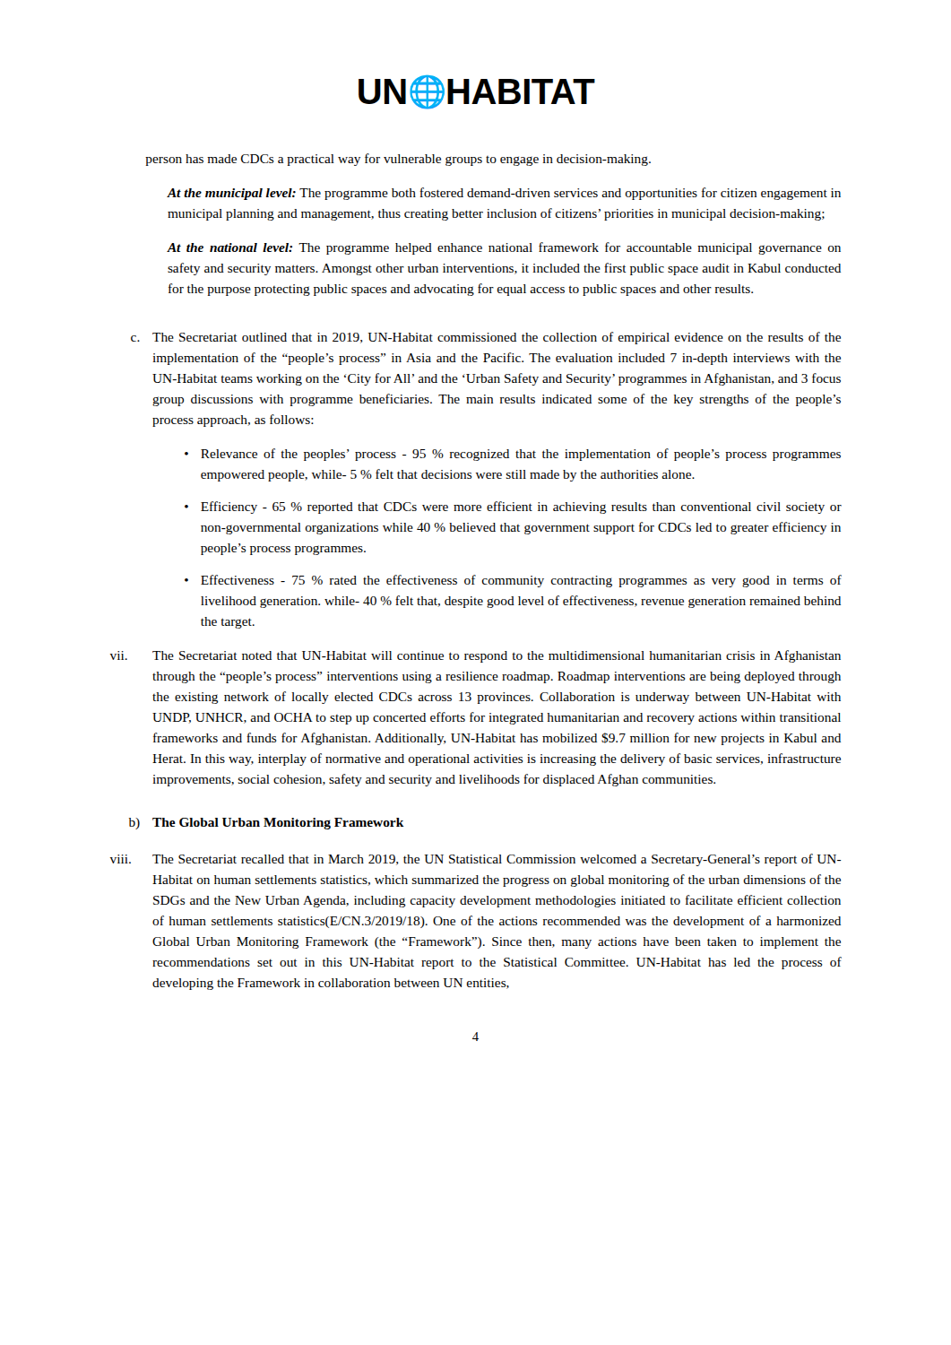UN🌐HABITAT
person has made CDCs a practical way for vulnerable groups to engage in decision-making.
At the municipal level: The programme both fostered demand-driven services and opportunities for citizen engagement in municipal planning and management, thus creating better inclusion of citizens’ priorities in municipal decision-making;
At the national level: The programme helped enhance national framework for accountable municipal governance on safety and security matters. Amongst other urban interventions, it included the first public space audit in Kabul conducted for the purpose protecting public spaces and advocating for equal access to public spaces and other results.
c.
The Secretariat outlined that in 2019, UN-Habitat commissioned the collection of empirical evidence on the results of the implementation of the “people’s process” in Asia and the Pacific. The evaluation included 7 in-depth interviews with the UN-Habitat teams working on the ‘City for All’ and the ‘Urban Safety and Security’ programmes in Afghanistan, and 3 focus group discussions with programme beneficiaries. The main results indicated some of the key strengths of the people’s process approach, as follows:
Relevance of the peoples’ process - 95 % recognized that the implementation of people’s process programmes empowered people, while- 5 % felt that decisions were still made by the authorities alone.
Efficiency - 65 % reported that CDCs were more efficient in achieving results than conventional civil society or non-governmental organizations while 40 % believed that government support for CDCs led to greater efficiency in people’s process programmes.
Effectiveness - 75 % rated the effectiveness of community contracting programmes as very good in terms of livelihood generation. while- 40 % felt that, despite good level of effectiveness, revenue generation remained behind the target.
vii.
The Secretariat noted that UN-Habitat will continue to respond to the multidimensional humanitarian crisis in Afghanistan through the “people’s process” interventions using a resilience roadmap. Roadmap interventions are being deployed through the existing network of locally elected CDCs across 13 provinces. Collaboration is underway between UN-Habitat with UNDP, UNHCR, and OCHA to step up concerted efforts for integrated humanitarian and recovery actions within transitional frameworks and funds for Afghanistan. Additionally, UN-Habitat has mobilized $9.7 million for new projects in Kabul and Herat. In this way, interplay of normative and operational activities is increasing the delivery of basic services, infrastructure improvements, social cohesion, safety and security and livelihoods for displaced Afghan communities.
b)
The Global Urban Monitoring Framework
viii.
The Secretariat recalled that in March 2019, the UN Statistical Commission welcomed a Secretary-General’s report of UN-Habitat on human settlements statistics, which summarized the progress on global monitoring of the urban dimensions of the SDGs and the New Urban Agenda, including capacity development methodologies initiated to facilitate efficient collection of human settlements statistics(E/CN.3/2019/18). One of the actions recommended was the development of a harmonized Global Urban Monitoring Framework (the “Framework”). Since then, many actions have been taken to implement the recommendations set out in this UN-Habitat report to the Statistical Committee. UN-Habitat has led the process of developing the Framework in collaboration between UN entities,
4